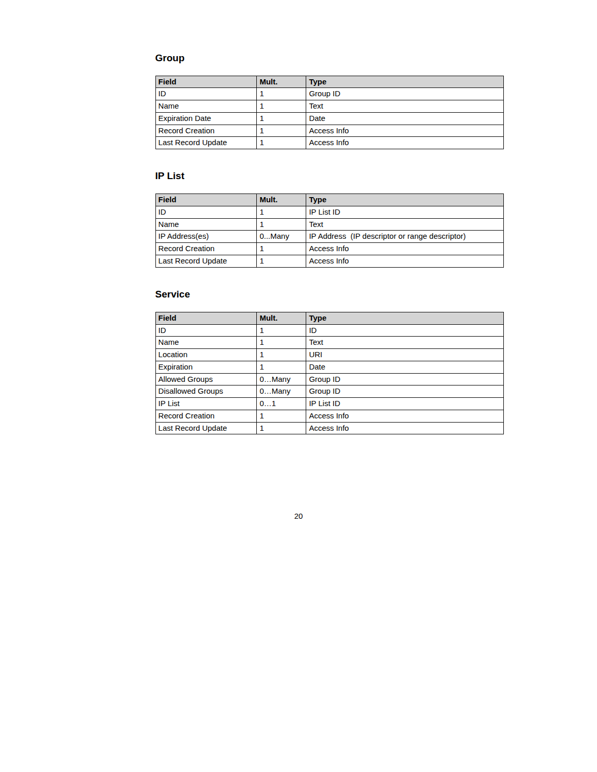Group
| Field | Mult. | Type |
| --- | --- | --- |
| ID | 1 | Group ID |
| Name | 1 | Text |
| Expiration Date | 1 | Date |
| Record Creation | 1 | Access Info |
| Last Record Update | 1 | Access Info |
IP List
| Field | Mult. | Type |
| --- | --- | --- |
| ID | 1 | IP List ID |
| Name | 1 | Text |
| IP Address(es) | 0...Many | IP Address (IP descriptor or range descriptor) |
| Record Creation | 1 | Access Info |
| Last Record Update | 1 | Access Info |
Service
| Field | Mult. | Type |
| --- | --- | --- |
| ID | 1 | ID |
| Name | 1 | Text |
| Location | 1 | URI |
| Expiration | 1 | Date |
| Allowed Groups | 0…Many | Group ID |
| Disallowed Groups | 0…Many | Group ID |
| IP List | 0…1 | IP List ID |
| Record Creation | 1 | Access Info |
| Last Record Update | 1 | Access Info |
20